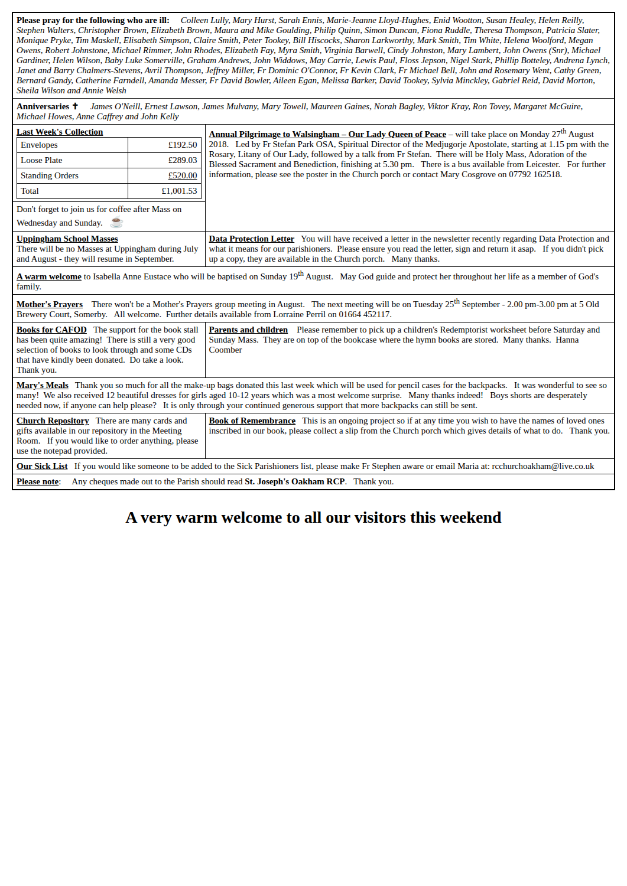| Please pray for the following who are ill: Colleen Lully, Mary Hurst, Sarah Ennis, Marie-Jeanne Lloyd-Hughes, Enid Wootton, Susan Healey, Helen Reilly, Stephen Walters, Christopher Brown, Elizabeth Brown, Maura and Mike Goulding, Philip Quinn, Simon Duncan, Fiona Ruddle, Theresa Thompson, Patricia Slater, Monique Pryke, Tim Maskell, Elisabeth Simpson, Claire Smith, Peter Tookey, Bill Hiscocks, Sharon Larkworthy, Mark Smith, Tim White, Helena Woolford, Megan Owens, Robert Johnstone, Michael Rimmer, John Rhodes, Elizabeth Fay, Myra Smith, Virginia Barwell, Cindy Johnston, Mary Lambert, John Owens (Snr), Michael Gardiner, Helen Wilson, Baby Luke Somerville, Graham Andrews, John Widdows, May Carrie, Lewis Paul, Floss Jepson, Nigel Stark, Phillip Botteley, Andrena Lynch, Janet and Barry Chalmers-Stevens, Avril Thompson, Jeffrey Miller, Fr Dominic O'Connor, Fr Kevin Clark, Fr Michael Bell, John and Rosemary Went, Cathy Green, Bernard Gandy, Catherine Farndell, Amanda Messer, Fr David Bowler, Aileen Egan, Melissa Barker, David Tookey, Sylvia Minckley, Gabriel Reid, David Morton, Sheila Wilson and Annie Welsh |
| Anniversaries ✝ James O'Neill, Ernest Lawson, James Mulvany, Mary Towell, Maureen Gaines, Norah Bagley, Viktor Kray, Ron Tovey, Margaret McGuire, Michael Howes, Anne Caffrey and John Kelly |
| Last Week's Collection / Envelopes / £192.50 / / Loose Plate / £289.03 / / Standing Orders / £520.00 / / Total / £1,001.53 / | Annual Pilgrimage to Walsingham – Our Lady Queen of Peace – will take place on Monday 27 th August 2018. Led by Fr Stefan Park OSA, Spiritual Director of the Medjugorje Apostolate, starting at 1.15 pm with the Rosary, Litany of Our Lady, followed by a talk from Fr Stefan. There will be Holy Mass, Adoration of the Blessed Sacrament and Benediction, finishing at 5.30 pm. There is a bus available from Leicester. For further information, please see the poster in the Church porch or contact Mary Cosgrove on 07792 162518. |
| Don't forget to join us for coffee after Mass on Wednesday and Sunday. ☕ |
| Uppingham School Masses There will be no Masses at Uppingham during July and August - they will resume in September. | Data Protection Letter You will have received a letter in the newsletter recently regarding Data Protection and what it means for our parishioners. Please ensure you read the letter, sign and return it asap. If you didn't pick up a copy, they are available in the Church porch. Many thanks. |
| A warm welcome to Isabella Anne Eustace who will be baptised on Sunday 19 th August. May God guide and protect her throughout her life as a member of God's family. |
| Mother's Prayers There won't be a Mother's Prayers group meeting in August. The next meeting will be on Tuesday 25 th September - 2.00 pm-3.00 pm at 5 Old Brewery Court, Somerby. All welcome. Further details available from Lorraine Perril on 01664 452117. |
| Books for CAFOD The support for the book stall has been quite amazing! There is still a very good selection of books to look through and some CDs that have kindly been donated. Do take a look. Thank you. | Parents and children Please remember to pick up a children's Redemptorist worksheet before Saturday and Sunday Mass. They are on top of the bookcase where the hymn books are stored. Many thanks. Hanna Coomber |
| Mary's Meals Thank you so much for all the make-up bags donated this last week which will be used for pencil cases for the backpacks. It was wonderful to see so many! We also received 12 beautiful dresses for girls aged 10-12 years which was a most welcome surprise. Many thanks indeed! Boys shorts are desperately needed now, if anyone can help please? It is only through your continued generous support that more backpacks can still be sent. |
| Church Repository There are many cards and gifts available in our repository in the Meeting Room. If you would like to order anything, please use the notepad provided. | Book of Remembrance This is an ongoing project so if at any time you wish to have the names of loved ones inscribed in our book, please collect a slip from the Church porch which gives details of what to do. Thank you. |
| Our Sick List If you would like someone to be added to the Sick Parishioners list, please make Fr Stephen aware or email Maria at: rcchurchoakham@live.co.uk |
| Please note : Any cheques made out to the Parish should read St. Joseph's Oakham RCP . Thank you. |
A very warm welcome to all our visitors this weekend